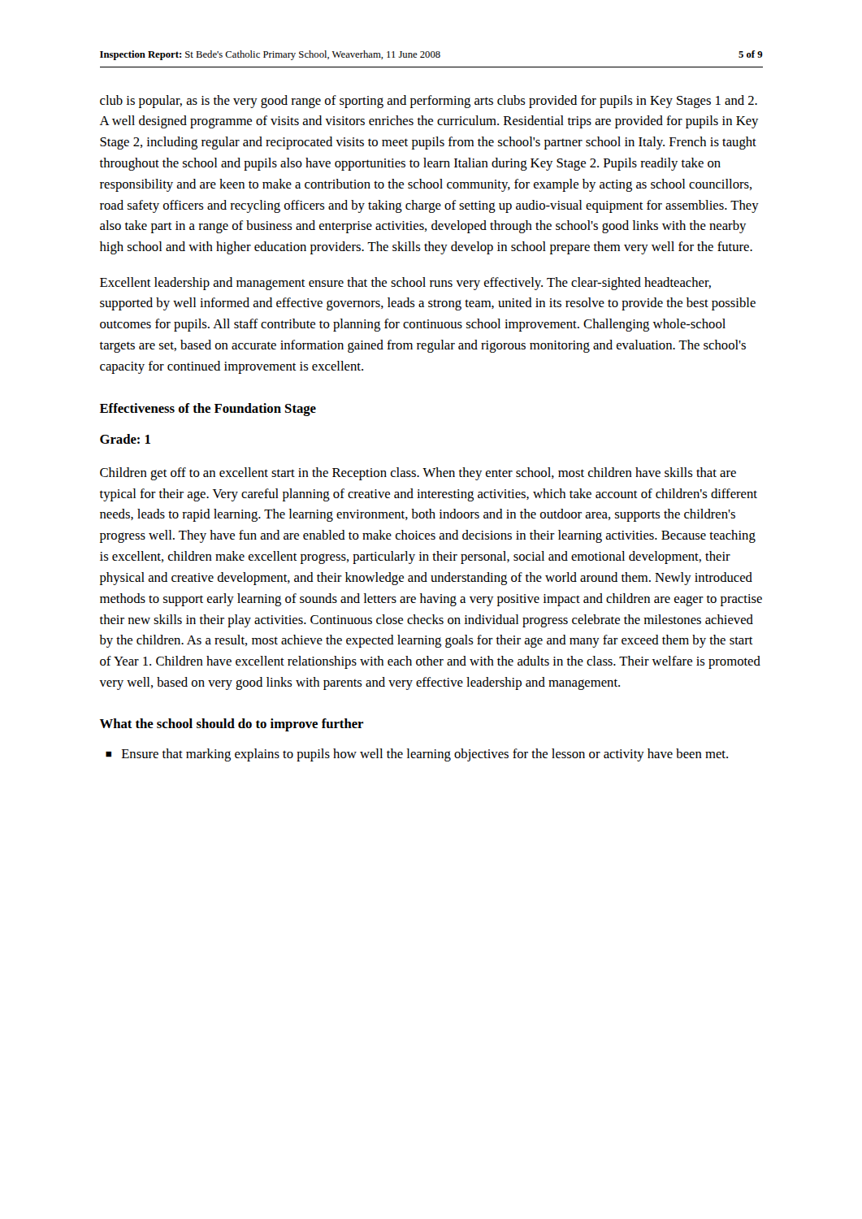Inspection Report: St Bede's Catholic Primary School, Weaverham, 11 June 2008
5 of 9
club is popular, as is the very good range of sporting and performing arts clubs provided for pupils in Key Stages 1 and 2. A well designed programme of visits and visitors enriches the curriculum. Residential trips are provided for pupils in Key Stage 2, including regular and reciprocated visits to meet pupils from the school's partner school in Italy. French is taught throughout the school and pupils also have opportunities to learn Italian during Key Stage 2. Pupils readily take on responsibility and are keen to make a contribution to the school community, for example by acting as school councillors, road safety officers and recycling officers and by taking charge of setting up audio-visual equipment for assemblies. They also take part in a range of business and enterprise activities, developed through the school's good links with the nearby high school and with higher education providers. The skills they develop in school prepare them very well for the future.
Excellent leadership and management ensure that the school runs very effectively. The clear-sighted headteacher, supported by well informed and effective governors, leads a strong team, united in its resolve to provide the best possible outcomes for pupils. All staff contribute to planning for continuous school improvement. Challenging whole-school targets are set, based on accurate information gained from regular and rigorous monitoring and evaluation. The school's capacity for continued improvement is excellent.
Effectiveness of the Foundation Stage
Grade: 1
Children get off to an excellent start in the Reception class. When they enter school, most children have skills that are typical for their age. Very careful planning of creative and interesting activities, which take account of children's different needs, leads to rapid learning. The learning environment, both indoors and in the outdoor area, supports the children's progress well. They have fun and are enabled to make choices and decisions in their learning activities. Because teaching is excellent, children make excellent progress, particularly in their personal, social and emotional development, their physical and creative development, and their knowledge and understanding of the world around them. Newly introduced methods to support early learning of sounds and letters are having a very positive impact and children are eager to practise their new skills in their play activities. Continuous close checks on individual progress celebrate the milestones achieved by the children. As a result, most achieve the expected learning goals for their age and many far exceed them by the start of Year 1. Children have excellent relationships with each other and with the adults in the class. Their welfare is promoted very well, based on very good links with parents and very effective leadership and management.
What the school should do to improve further
Ensure that marking explains to pupils how well the learning objectives for the lesson or activity have been met.